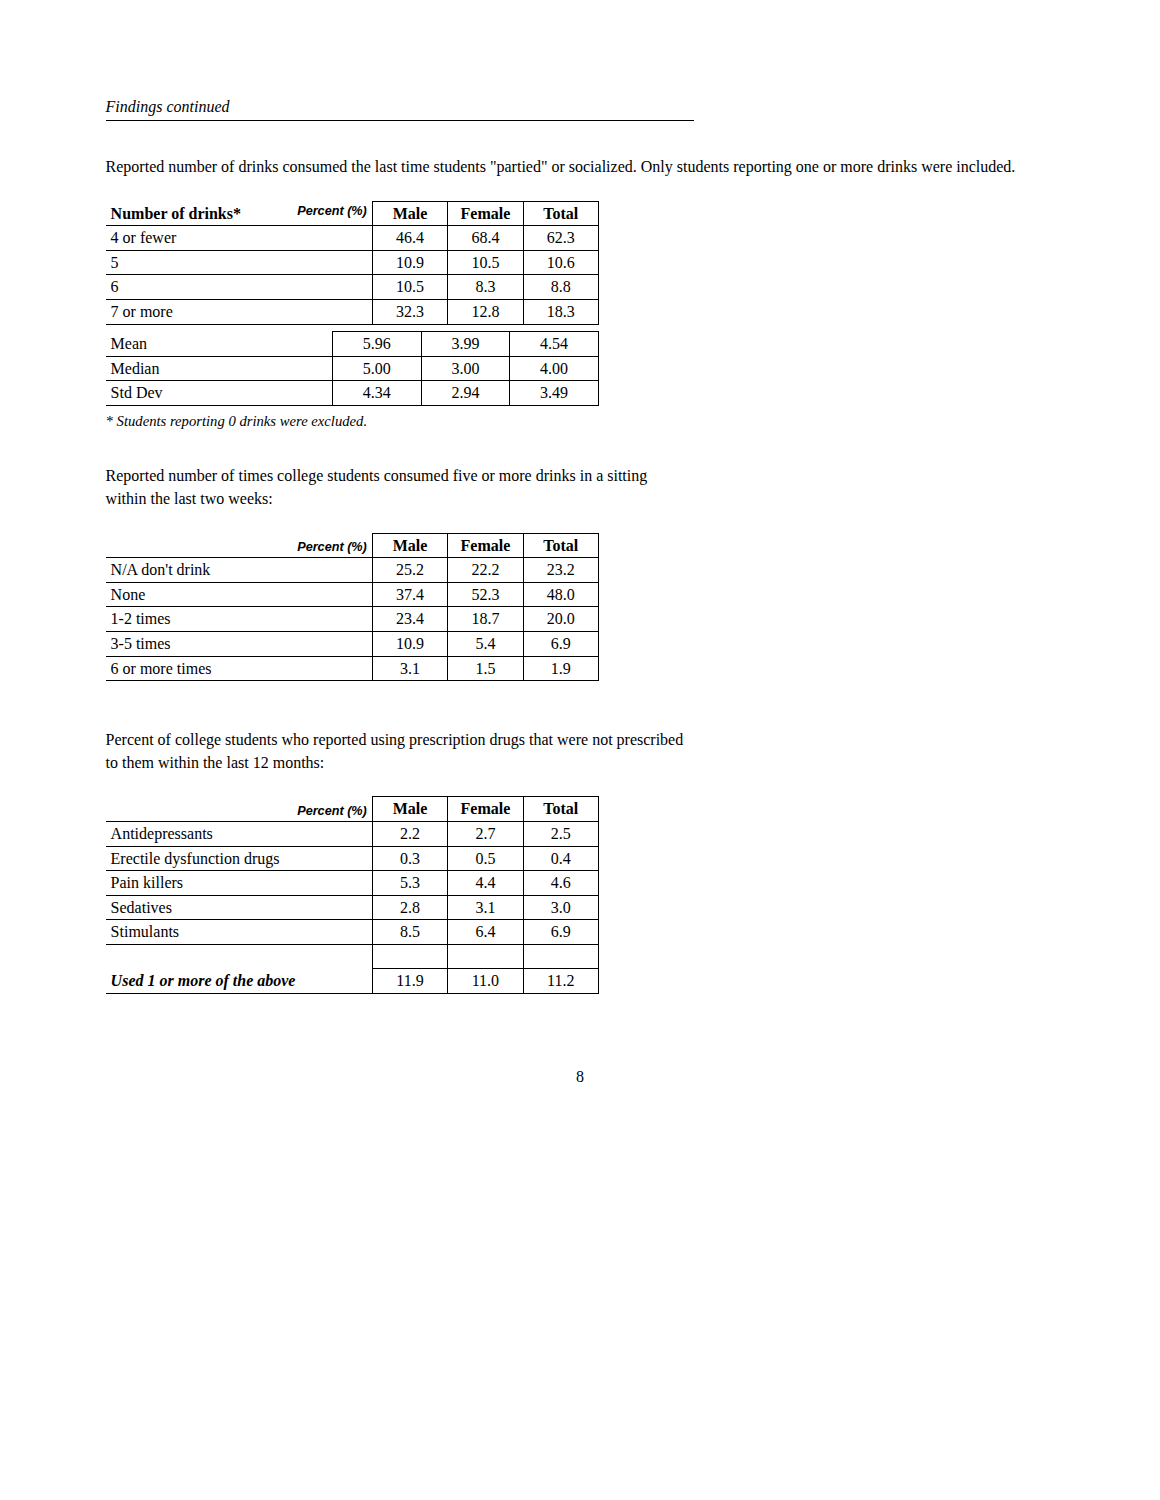Findings continued
Reported number of drinks consumed the last time students "partied" or socialized. Only students reporting one or more drinks were included.
| Number of drinks* Percent (%) | Male | Female | Total |
| --- | --- | --- | --- |
| 4 or fewer | 46.4 | 68.4 | 62.3 |
| 5 | 10.9 | 10.5 | 10.6 |
| 6 | 10.5 | 8.3 | 8.8 |
| 7 or more | 32.3 | 12.8 | 18.3 |
| Mean | 5.96 | 3.99 | 4.54 |
| Median | 5.00 | 3.00 | 4.00 |
| Std Dev | 4.34 | 2.94 | 3.49 |
* Students reporting 0 drinks were excluded.
Reported number of times college students consumed five or more drinks in a sitting
within the last two weeks:
| Percent (%) | Male | Female | Total |
| --- | --- | --- | --- |
| N/A don't drink | 25.2 | 22.2 | 23.2 |
| None | 37.4 | 52.3 | 48.0 |
| 1-2 times | 23.4 | 18.7 | 20.0 |
| 3-5 times | 10.9 | 5.4 | 6.9 |
| 6 or more times | 3.1 | 1.5 | 1.9 |
Percent of college students who reported using prescription drugs that were not prescribed
to them within the last 12 months:
| Percent (%) | Male | Female | Total |
| --- | --- | --- | --- |
| Antidepressants | 2.2 | 2.7 | 2.5 |
| Erectile dysfunction drugs | 0.3 | 0.5 | 0.4 |
| Pain killers | 5.3 | 4.4 | 4.6 |
| Sedatives | 2.8 | 3.1 | 3.0 |
| Stimulants | 8.5 | 6.4 | 6.9 |
| Used 1 or more of the above | 11.9 | 11.0 | 11.2 |
8